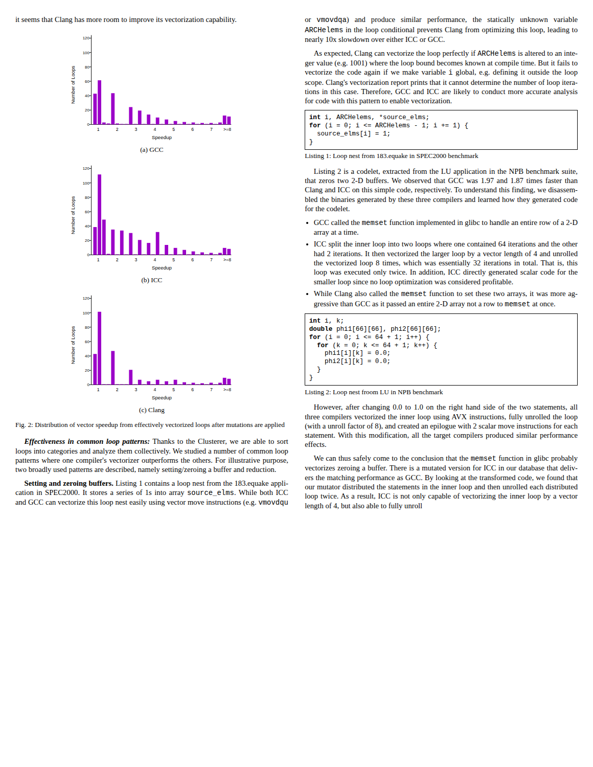it seems that Clang has more room to improve its vectorization capability.
0 20 40 60 80 100 120 1 2 3 4 5 6 7 >=8 Speedup Number of Loops
(a) GCC
0 20 40 60 80 100 120 1 2 3 4 5 6 7 >=8 Speedup Number of Loops
(b) ICC
0 20 40 60 80 100 120 1 2 3 4 5 6 7 >=8 Speedup Number of Loops
(c) Clang
Fig. 2: Distribution of vector speedup from effectively vectorized loops after mutations are applied
Effectiveness in common loop patterns: Thanks to the Clusterer, we are able to sort loops into categories and analyze them collectively. We studied a number of common loop patterns where one compiler's vectorizer outperforms the others. For illustrative purpose, two broadly used patterns are described, namely setting/zeroing a buffer and reduction.
Setting and zeroing buffers. Listing 1 contains a loop nest from the 183.equake application in SPEC2000. It stores a series of 1s into array source_elms. While both ICC and GCC can vectorize this loop nest easily using vector move instructions (e.g. vmovdqu or vmovdqa) and produce similar performance, the statically unknown variable ARCHelems in the loop conditional prevents Clang from optimizing this loop, leading to nearly 10x slowdown over either ICC or GCC.
As expected, Clang can vectorize the loop perfectly if ARCHelems is altered to an integer value (e.g. 1001) where the loop bound becomes known at compile time. But it fails to vectorize the code again if we make variable i global, e.g. defining it outside the loop scope. Clang's vectorization report prints that it cannot determine the number of loop iterations in this case. Therefore, GCC and ICC are likely to conduct more accurate analysis for code with this pattern to enable vectorization.
int i, ARCHelems, *source_elms; for (i = 0; i <= ARCHelems - 1; i += 1) { source_elms[i] = 1; }
Listing 1: Loop nest from 183.equake in SPEC2000 benchmark
Listing 2 is a codelet, extracted from the LU application in the NPB benchmark suite, that zeros two 2-D buffers. We observed that GCC was 1.97 and 1.87 times faster than Clang and ICC on this simple code, respectively. To understand this finding, we disassembled the binaries generated by these three compilers and learned how they generated code for the codelet.
GCC called the memset function implemented in glibc to handle an entire row of a 2-D array at a time.
ICC split the inner loop into two loops where one contained 64 iterations and the other had 2 iterations. It then vectorized the larger loop by a vector length of 4 and unrolled the vectorized loop 8 times, which was essentially 32 iterations in total. That is, this loop was executed only twice. In addition, ICC directly generated scalar code for the smaller loop since no loop optimization was considered profitable.
While Clang also called the memset function to set these two arrays, it was more aggressive than GCC as it passed an entire 2-D array not a row to memset at once.
int i, k; double phi1[66][66], phi2[66][66]; for (i = 0; i <= 64 + 1; i++) { for (k = 0; k <= 64 + 1; k++) { phi1[i][k] = 0.0; phi2[i][k] = 0.0; } }
Listing 2: Loop nest froom LU in NPB benchmark
However, after changing 0.0 to 1.0 on the right hand side of the two statements, all three compilers vectorized the inner loop using AVX instructions, fully unrolled the loop (with a unroll factor of 8), and created an epilogue with 2 scalar move instructions for each statement. With this modification, all the target compilers produced similar performance effects.
We can thus safely come to the conclusion that the memset function in glibc probably vectorizes zeroing a buffer. There is a mutated version for ICC in our database that delivers the matching performance as GCC. By looking at the transformed code, we found that our mutator distributed the statements in the inner loop and then unrolled each distributed loop twice. As a result, ICC is not only capable of vectorizing the inner loop by a vector length of 4, but also able to fully unroll